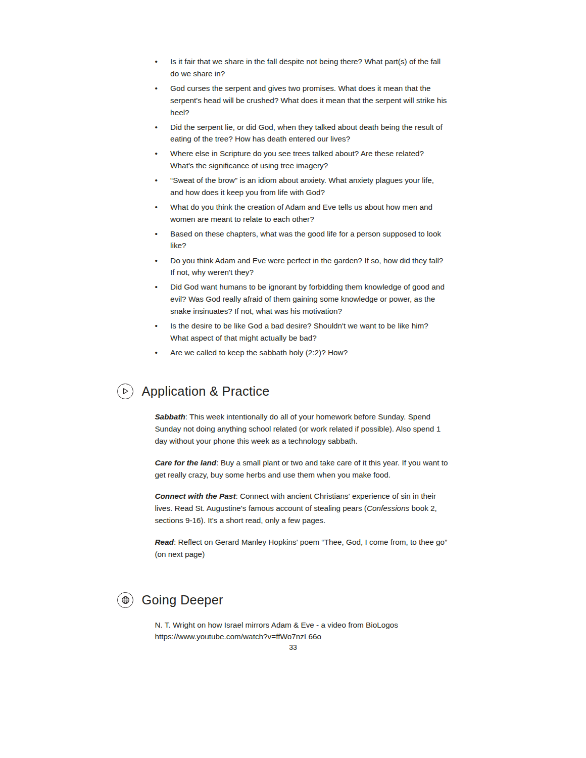Is it fair that we share in the fall despite not being there? What part(s) of the fall do we share in?
God curses the serpent and gives two promises. What does it mean that the serpent's head will be crushed? What does it mean that the serpent will strike his heel?
Did the serpent lie, or did God, when they talked about death being the result of eating of the tree? How has death entered our lives?
Where else in Scripture do you see trees talked about? Are these related? What's the significance of using tree imagery?
“Sweat of the brow” is an idiom about anxiety. What anxiety plagues your life, and how does it keep you from life with God?
What do you think the creation of Adam and Eve tells us about how men and women are meant to relate to each other?
Based on these chapters, what was the good life for a person supposed to look like?
Do you think Adam and Eve were perfect in the garden? If so, how did they fall? If not, why weren't they?
Did God want humans to be ignorant by forbidding them knowledge of good and evil? Was God really afraid of them gaining some knowledge or power, as the snake insinuates? If not, what was his motivation?
Is the desire to be like God a bad desire? Shouldn't we want to be like him? What aspect of that might actually be bad?
Are we called to keep the sabbath holy (2:2)? How?
Application & Practice
Sabbath: This week intentionally do all of your homework before Sunday. Spend Sunday not doing anything school related (or work related if possible). Also spend 1 day without your phone this week as a technology sabbath.
Care for the land: Buy a small plant or two and take care of it this year. If you want to get really crazy, buy some herbs and use them when you make food.
Connect with the Past: Connect with ancient Christians' experience of sin in their lives. Read St. Augustine's famous account of stealing pears (Confessions book 2, sections 9-16). It's a short read, only a few pages.
Read: Reflect on Gerard Manley Hopkins' poem “Thee, God, I come from, to thee go” (on next page)
Going Deeper
N. T. Wright on how Israel mirrors Adam & Eve - a video from BioLogos
https://www.youtube.com/watch?v=ffWo7nzL66o
33